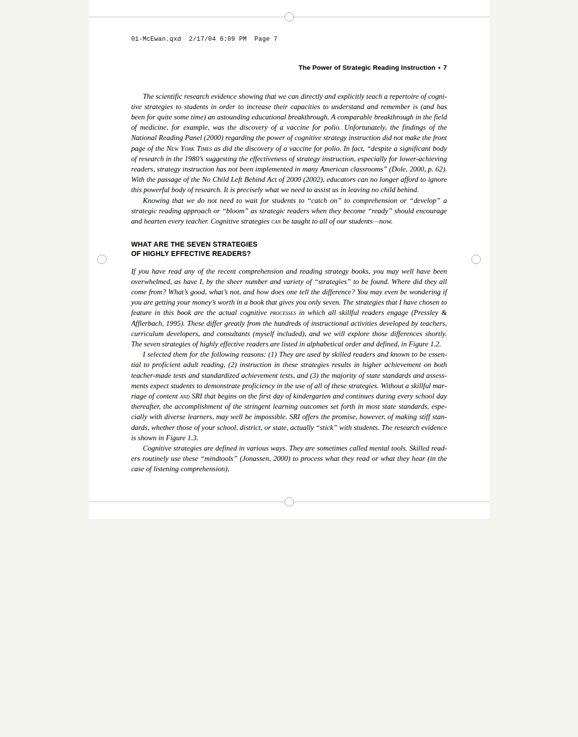01-McEwan.qxd 2/17/04 6:09 PM Page 7
The Power of Strategic Reading Instruction • 7
The scientific research evidence showing that we can directly and explicitly teach a repertoire of cognitive strategies to students in order to increase their capacities to understand and remember is (and has been for quite some time) an astounding educational breakthrough. A comparable breakthrough in the field of medicine, for example, was the discovery of a vaccine for polio. Unfortunately, the findings of the National Reading Panel (2000) regarding the power of cognitive strategy instruction did not make the front page of the New York Times as did the discovery of a vaccine for polio. In fact, “despite a significant body of research in the 1980’s suggesting the effectiveness of strategy instruction, especially for lower-achieving readers, strategy instruction has not been implemented in many American classrooms” (Dole, 2000, p. 62). With the passage of the No Child Left Behind Act of 2000 (2002), educators can no longer afford to ignore this powerful body of research. It is precisely what we need to assist us in leaving no child behind.
Knowing that we do not need to wait for students to “catch on” to comprehension or “develop” a strategic reading approach or “bloom” as strategic readers when they become “ready” should encourage and hearten every teacher. Cognitive strategies can be taught to all of our students—now.
WHAT ARE THE SEVEN STRATEGIES
OF HIGHLY EFFECTIVE READERS?
If you have read any of the recent comprehension and reading strategy books, you may well have been overwhelmed, as have I, by the sheer number and variety of “strategies” to be found. Where did they all come from? What’s good, what’s not, and how does one tell the difference? You may even be wondering if you are getting your money’s worth in a book that gives you only seven. The strategies that I have chosen to feature in this book are the actual cognitive processes in which all skillful readers engage (Pressley & Afflerbach, 1995). These differ greatly from the hundreds of instructional activities developed by teachers, curriculum developers, and consultants (myself included), and we will explore those differences shortly. The seven strategies of highly effective readers are listed in alphabetical order and defined, in Figure 1.2.
I selected them for the following reasons: (1) They are used by skilled readers and known to be essential to proficient adult reading, (2) instruction in these strategies results in higher achievement on both teacher-made tests and standardized achievement tests, and (3) the majority of state standards and assessments expect students to demonstrate proficiency in the use of all of these strategies. Without a skillful marriage of content and SRI that begins on the first day of kindergarten and continues during every school day thereafter, the accomplishment of the stringent learning outcomes set forth in most state standards, especially with diverse learners, may well be impossible. SRI offers the promise, however, of making stiff standards, whether those of your school, district, or state, actually “stick” with students. The research evidence is shown in Figure 1.3.
Cognitive strategies are defined in various ways. They are sometimes called mental tools. Skilled readers routinely use these “mindtools” (Jonassen, 2000) to process what they read or what they hear (in the case of listening comprehension),